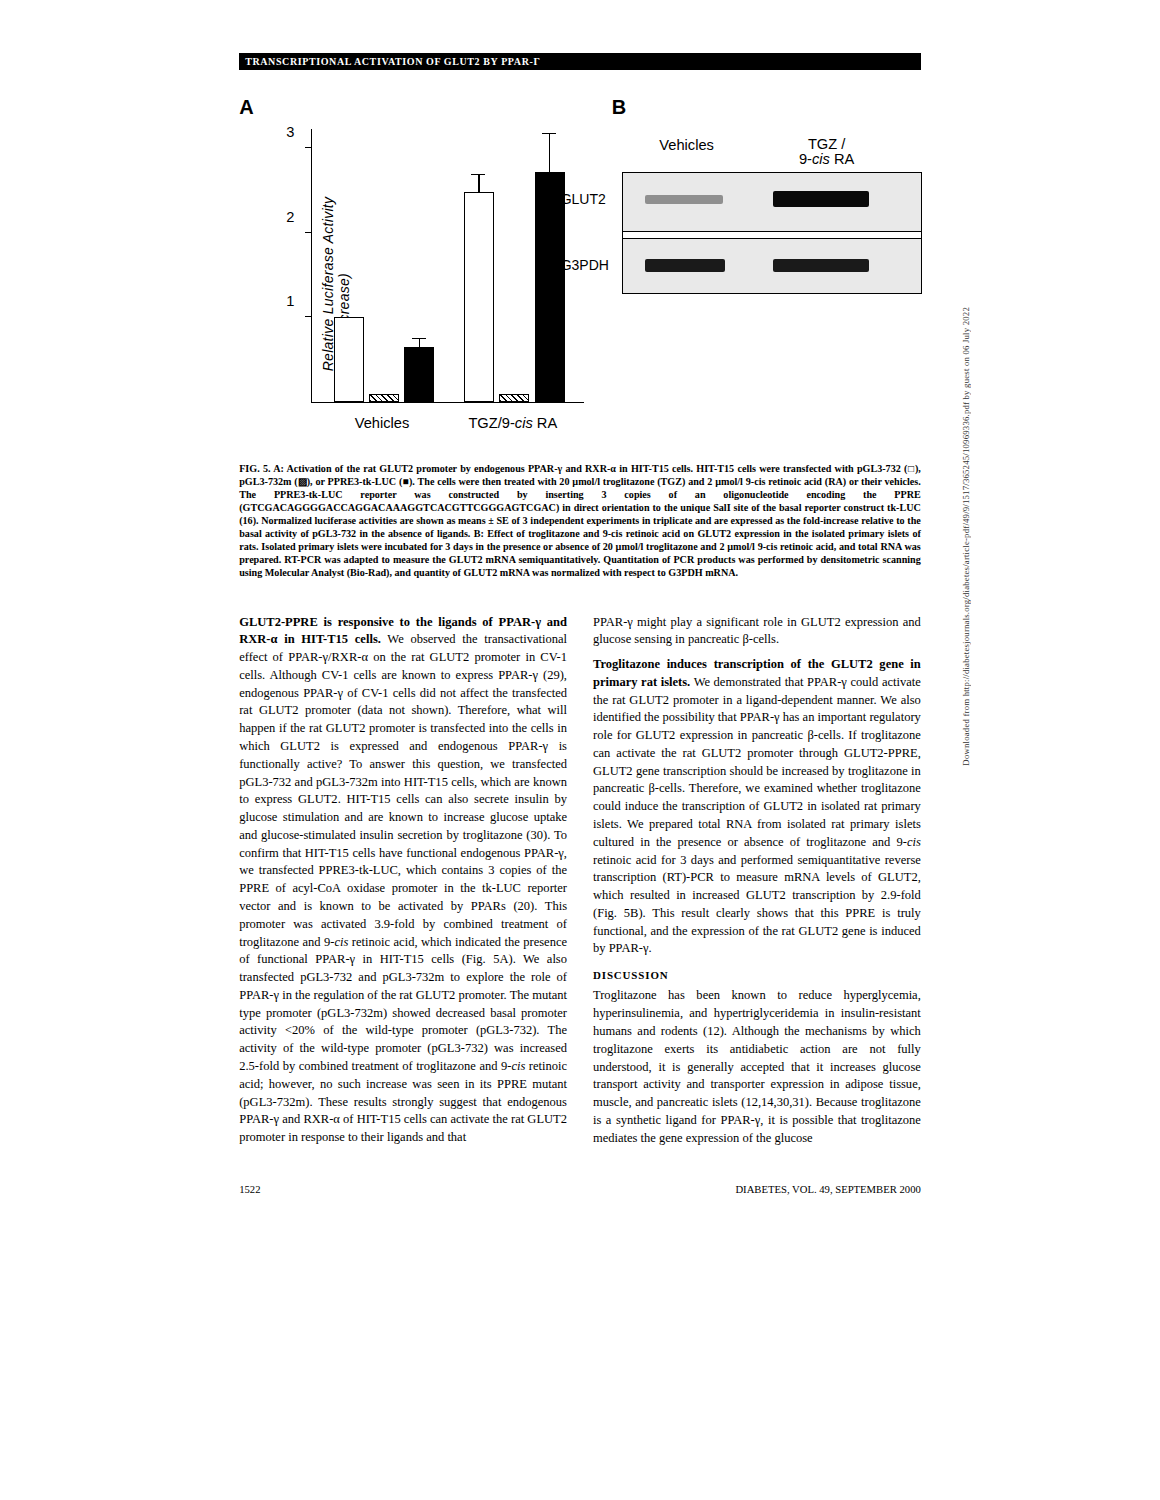Transcriptional Activation of GLUT2 by PPAR-γ
Downloaded from http://diabetesjournals.org/diabetes/article-pdf/49/9/1517/365245/10969336.pdf by guest on 06 July 2022
A
Relative Luciferase Activity
(Fold Increase)
1
2
3
Vehicles
TGZ/9-cis RA
B
Vehicles
TGZ /
9-cis RA
GLUT2
G3PDH
FIG. 5. A: Activation of the rat GLUT2 promoter by endogenous PPAR-γ and RXR-α in HIT-T15 cells. HIT-T15 cells were transfected with pGL3-732 (□), pGL3-732m (▨), or PPRE3-tk-LUC (■). The cells were then treated with 20 µmol/l troglitazone (TGZ) and 2 µmol/l 9-cis retinoic acid (RA) or their vehicles. The PPRE3-tk-LUC reporter was constructed by inserting 3 copies of an oligonucleotide encoding the PPRE (GTCGACAGGGGACCAGGACAAAGGTCACGTTCGGGAGTCGAC) in direct orientation to the unique SalI site of the basal reporter construct tk-LUC (16). Normalized luciferase activities are shown as means ± SE of 3 independent experiments in triplicate and are expressed as the fold-increase relative to the basal activity of pGL3-732 in the absence of ligands. B: Effect of troglitazone and 9-cis retinoic acid on GLUT2 expression in the isolated primary islets of rats. Isolated primary islets were incubated for 3 days in the presence or absence of 20 µmol/l troglitazone and 2 µmol/l 9-cis retinoic acid, and total RNA was prepared. RT-PCR was adapted to measure the GLUT2 mRNA semiquantitatively. Quantitation of PCR products was performed by densitometric scanning using Molecular Analyst (Bio-Rad), and quantity of GLUT2 mRNA was normalized with respect to G3PDH mRNA.
GLUT2-PPRE is responsive to the ligands of PPAR-γ and RXR-α in HIT-T15 cells. We observed the transactivational effect of PPAR-γ/RXR-α on the rat GLUT2 promoter in CV-1 cells. Although CV-1 cells are known to express PPAR-γ (29), endogenous PPAR-γ of CV-1 cells did not affect the transfected rat GLUT2 promoter (data not shown). Therefore, what will happen if the rat GLUT2 promoter is transfected into the cells in which GLUT2 is expressed and endogenous PPAR-γ is functionally active? To answer this question, we transfected pGL3-732 and pGL3-732m into HIT-T15 cells, which are known to express GLUT2. HIT-T15 cells can also secrete insulin by glucose stimulation and are known to increase glucose uptake and glucose-stimulated insulin secretion by troglitazone (30). To confirm that HIT-T15 cells have functional endogenous PPAR-γ, we transfected PPRE3-tk-LUC, which contains 3 copies of the PPRE of acyl-CoA oxidase promoter in the tk-LUC reporter vector and is known to be activated by PPARs (20). This promoter was activated 3.9-fold by combined treatment of troglitazone and 9-cis retinoic acid, which indicated the presence of functional PPAR-γ in HIT-T15 cells (Fig. 5A). We also transfected pGL3-732 and pGL3-732m to explore the role of PPAR-γ in the regulation of the rat GLUT2 promoter. The mutant type promoter (pGL3-732m) showed decreased basal promoter activity <20% of the wild-type promoter (pGL3-732). The activity of the wild-type promoter (pGL3-732) was increased 2.5-fold by combined treatment of troglitazone and 9-cis retinoic acid; however, no such increase was seen in its PPRE mutant (pGL3-732m). These results strongly suggest that endogenous PPAR-γ and RXR-α of HIT-T15 cells can activate the rat GLUT2 promoter in response to their ligands and that
PPAR-γ might play a significant role in GLUT2 expression and glucose sensing in pancreatic β-cells.
Troglitazone induces transcription of the GLUT2 gene in primary rat islets. We demonstrated that PPAR-γ could activate the rat GLUT2 promoter in a ligand-dependent manner. We also identified the possibility that PPAR-γ has an important regulatory role for GLUT2 expression in pancreatic β-cells. If troglitazone can activate the rat GLUT2 promoter through GLUT2-PPRE, GLUT2 gene transcription should be increased by troglitazone in pancreatic β-cells. Therefore, we examined whether troglitazone could induce the transcription of GLUT2 in isolated rat primary islets. We prepared total RNA from isolated rat primary islets cultured in the presence or absence of troglitazone and 9-cis retinoic acid for 3 days and performed semiquantitative reverse transcription (RT)-PCR to measure mRNA levels of GLUT2, which resulted in increased GLUT2 transcription by 2.9-fold (Fig. 5B). This result clearly shows that this PPRE is truly functional, and the expression of the rat GLUT2 gene is induced by PPAR-γ.
Discussion
Troglitazone has been known to reduce hyperglycemia, hyperinsulinemia, and hypertriglyceridemia in insulin-resistant humans and rodents (12). Although the mechanisms by which troglitazone exerts its antidiabetic action are not fully understood, it is generally accepted that it increases glucose transport activity and transporter expression in adipose tissue, muscle, and pancreatic islets (12,14,30,31). Because troglitazone is a synthetic ligand for PPAR-γ, it is possible that troglitazone mediates the gene expression of the glucose
1522
DIABETES, VOL. 49, SEPTEMBER 2000